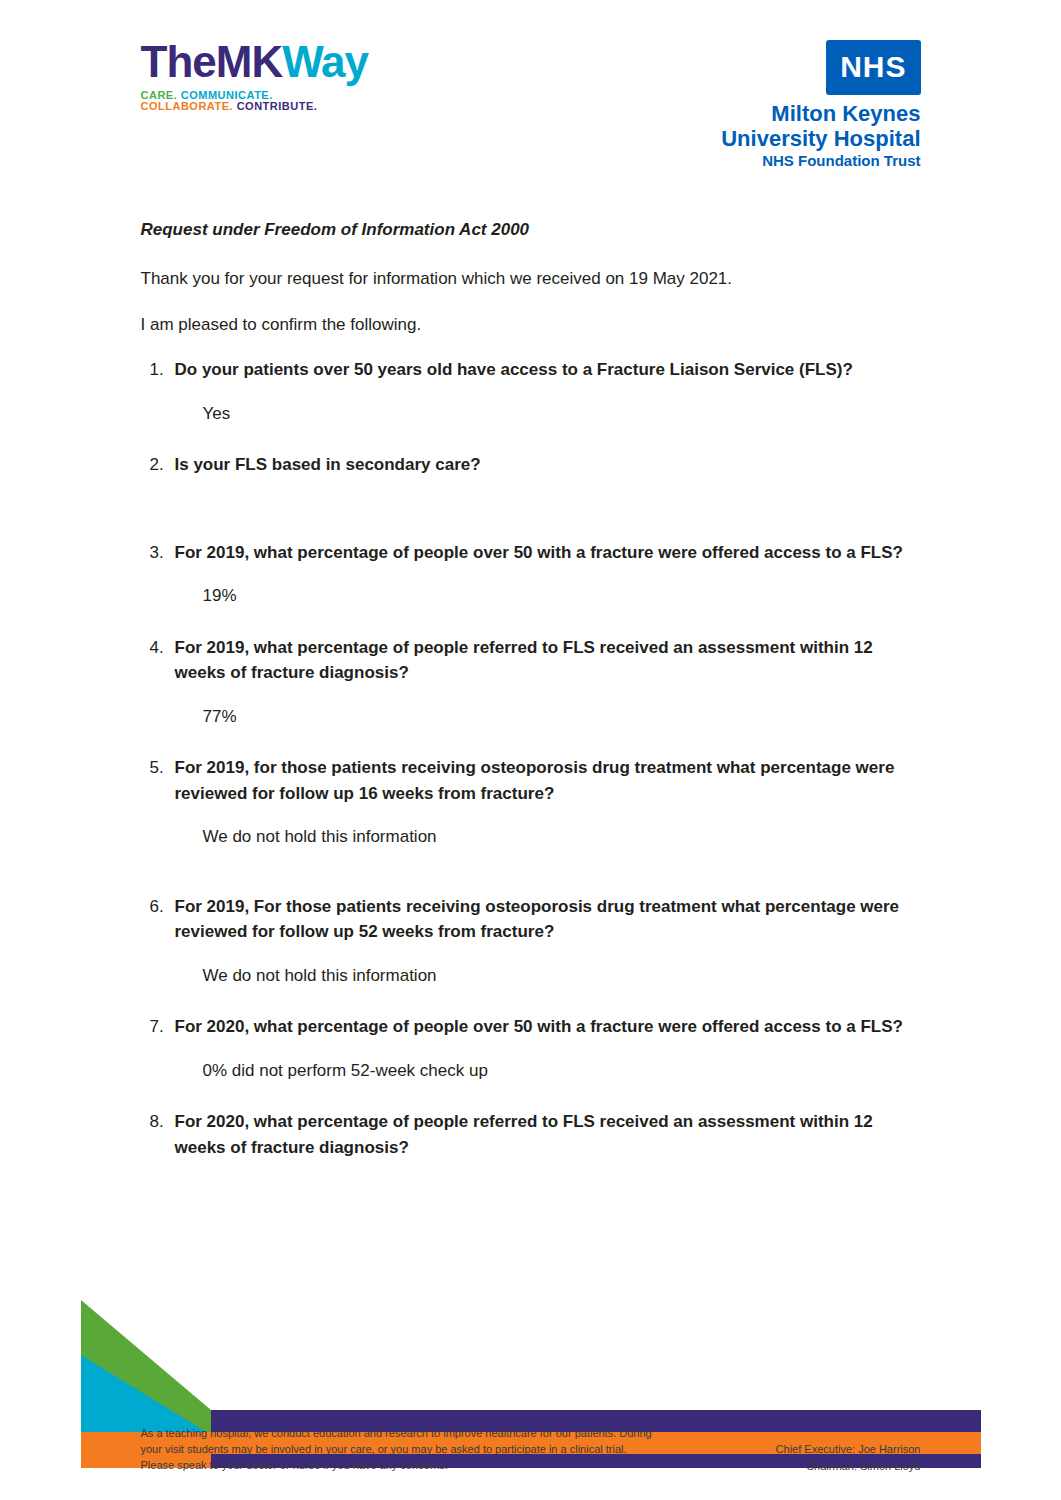The MK Way
CARE. COMMUNICATE.
COLLABORATE. CONTRIBUTE.
NHS
Milton Keynes
University Hospital NHS Foundation Trust
Request under Freedom of Information Act 2000
Thank you for your request for information which we received on 19 May 2021.
I am pleased to confirm the following.
Do your patients over 50 years old have access to a Fracture Liaison Service (FLS)?
Yes
Is your FLS based in secondary care?
For 2019, what percentage of people over 50 with a fracture were offered access to a FLS?
19%
For 2019, what percentage of people referred to FLS received an assessment within 12 weeks of fracture diagnosis?
77%
For 2019, for those patients receiving osteoporosis drug treatment what percentage were reviewed for follow up 16 weeks from fracture?
We do not hold this information
For 2019, For those patients receiving osteoporosis drug treatment what percentage were reviewed for follow up 52 weeks from fracture?
We do not hold this information
For 2020, what percentage of people over 50 with a fracture were offered access to a FLS?
0% did not perform 52-week check up
For 2020, what percentage of people referred to FLS received an assessment within 12 weeks of fracture diagnosis?
As a teaching hospital, we conduct education and research to improve healthcare for our patients. During your visit students may be involved in your care, or you may be asked to participate in a clinical trial. Please speak to your doctor or nurse if you have any concerns.
Chief Executive: Joe Harrison
Chairman: Simon Lloyd